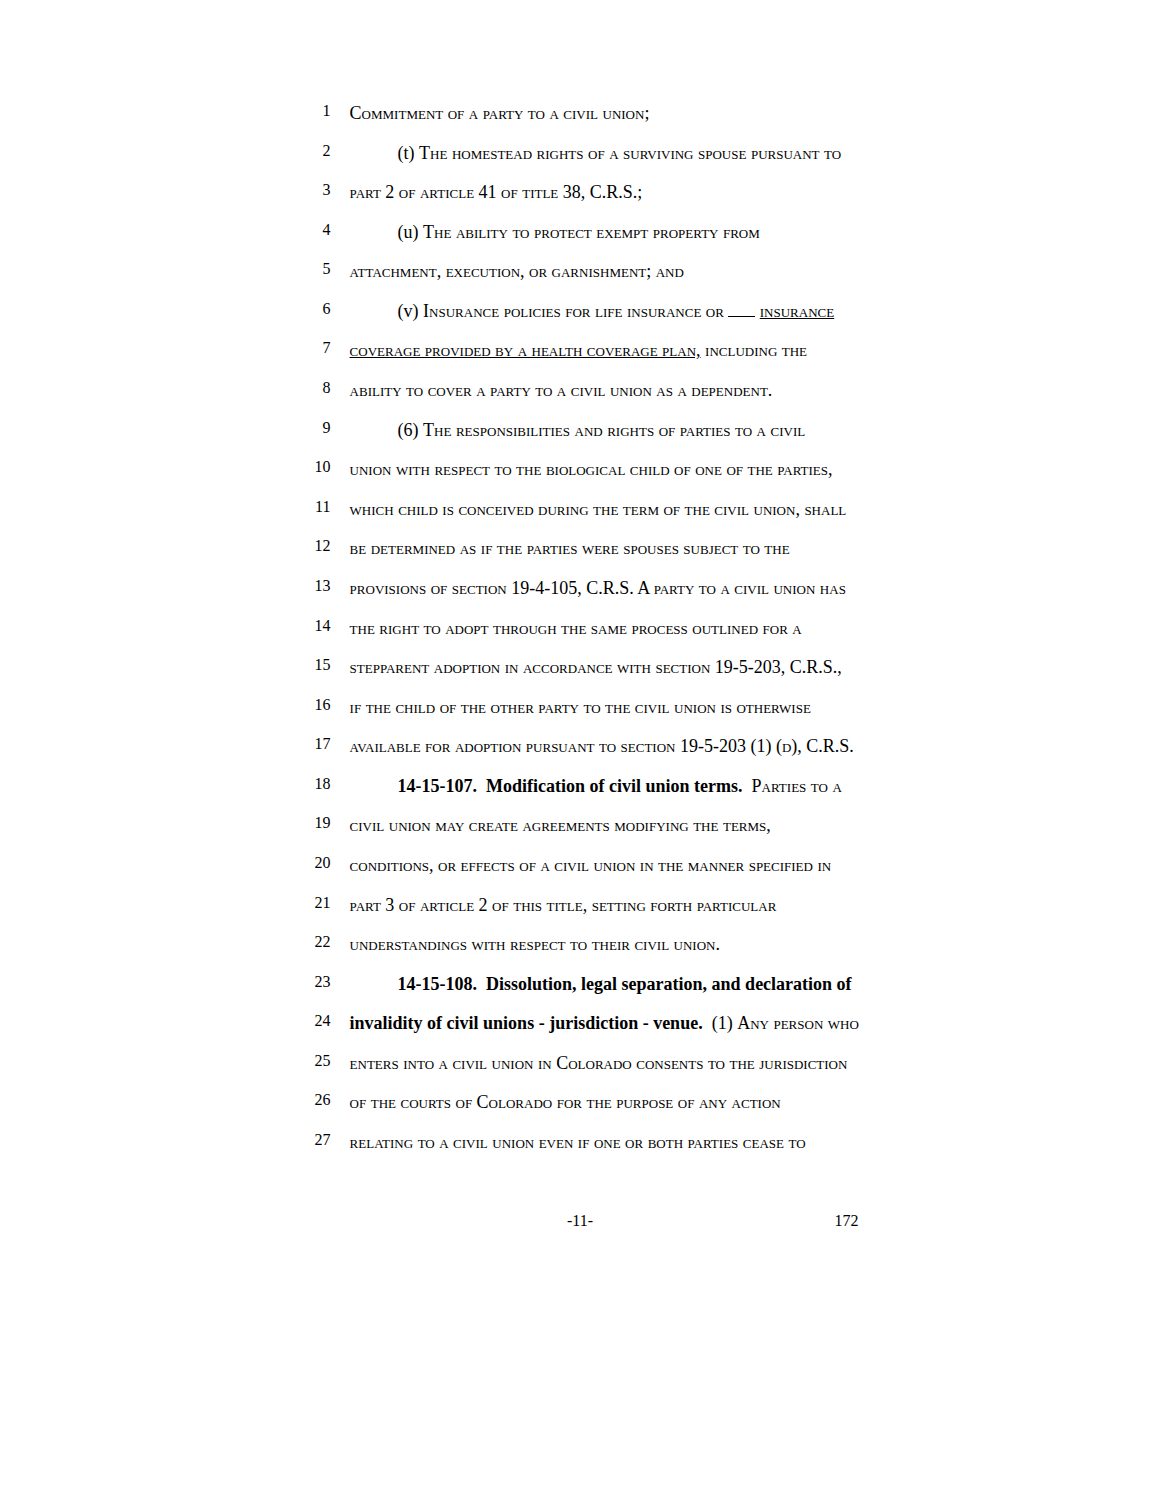Commitment of a party to a civil union;
(t) The homestead rights of a surviving spouse pursuant to
part 2 of article 41 of title 38, C.R.S.;
(u) The ability to protect exempt property from
attachment, execution, or garnishment; and
(v) Insurance policies for life insurance or insurance
coverage provided by a health coverage plan, including the
ability to cover a party to a civil union as a dependent.
(6) The responsibilities and rights of parties to a civil
union with respect to the biological child of one of the parties,
which child is conceived during the term of the civil union, shall
be determined as if the parties were spouses subject to the
provisions of section 19-4-105, C.R.S. A party to a civil union has
the right to adopt through the same process outlined for a
stepparent adoption in accordance with section 19-5-203, C.R.S.,
if the child of the other party to the civil union is otherwise
available for adoption pursuant to section 19-5-203 (1) (d), C.R.S.
14-15-107. Modification of civil union terms. Parties to a
civil union may create agreements modifying the terms,
conditions, or effects of a civil union in the manner specified in
part 3 of article 2 of this title, setting forth particular
understandings with respect to their civil union.
14-15-108. Dissolution, legal separation, and declaration of
invalidity of civil unions - jurisdiction - venue. (1) Any person who
enters into a civil union in Colorado consents to the jurisdiction
of the courts of Colorado for the purpose of any action
relating to a civil union even if one or both parties cease to
-11- 172